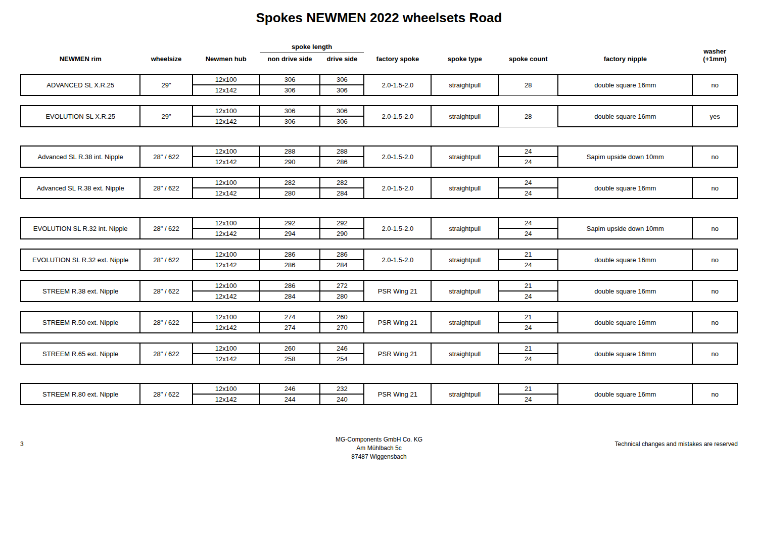Spokes NEWMEN 2022 wheelsets Road
| NEWMEN rim | wheelsize | Newmen hub | spoke length | factory spoke | spoke type | spoke count | factory nipple | washer (+1mm) |
| --- | --- | --- | --- | --- | --- | --- | --- | --- |
| non drive side | drive side |
| ADVANCED SL X.R.25 | 29" | 12x100 | 306 | 306 | 2.0-1.5-2.0 | straightpull | 28 | double square 16mm | no |
| 12x142 | 306 | 306 |
| EVOLUTION SL X.R.25 | 29" | 12x100 | 306 | 306 | 2.0-1.5-2.0 | straightpull | 28 | double square 16mm | yes |
| 12x142 | 306 | 306 |
| Advanced SL R.38 int. Nipple | 28" / 622 | 12x100 | 288 | 288 | 2.0-1.5-2.0 | straightpull | 24 | Sapim upside down 10mm | no |
| 12x142 | 290 | 286 | 24 |
| Advanced SL R.38 ext. Nipple | 28" / 622 | 12x100 | 282 | 282 | 2.0-1.5-2.0 | straightpull | 24 | double square 16mm | no |
| 12x142 | 280 | 284 | 24 |
| EVOLUTION SL R.32 int. Nipple | 28" / 622 | 12x100 | 292 | 292 | 2.0-1.5-2.0 | straightpull | 24 | Sapim upside down 10mm | no |
| 12x142 | 294 | 290 | 24 |
| EVOLUTION SL R.32 ext. Nipple | 28" / 622 | 12x100 | 286 | 286 | 2.0-1.5-2.0 | straightpull | 21 | double square 16mm | no |
| 12x142 | 286 | 284 | 24 |
| STREEM R.38 ext. Nipple | 28" / 622 | 12x100 | 286 | 272 | PSR Wing 21 | straightpull | 21 | double square 16mm | no |
| 12x142 | 284 | 280 | 24 |
| STREEM R.50 ext. Nipple | 28" / 622 | 12x100 | 274 | 260 | PSR Wing 21 | straightpull | 21 | double square 16mm | no |
| 12x142 | 274 | 270 | 24 |
| STREEM R.65 ext. Nipple | 28" / 622 | 12x100 | 260 | 246 | PSR Wing 21 | straightpull | 21 | double square 16mm | no |
| 12x142 | 258 | 254 | 24 |
| STREEM R.80 ext. Nipple | 28" / 622 | 12x100 | 246 | 232 | PSR Wing 21 | straightpull | 21 | double square 16mm | no |
| 12x142 | 244 | 240 | 24 |
MG-Components GmbH Co. KG
Am Mühlbach 5c
87487 Wiggensbach
3
Technical changes and mistakes are reserved